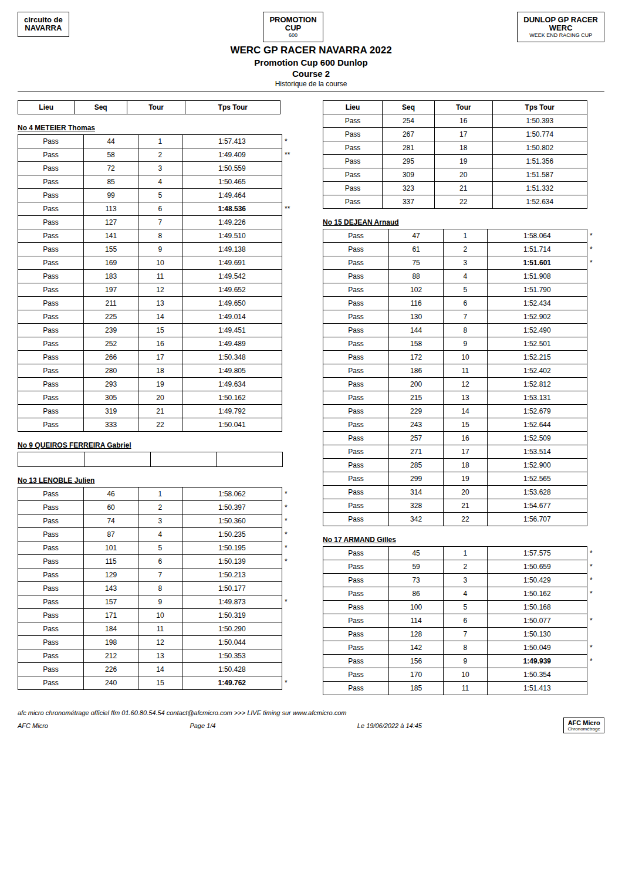circuito de
NAVARRA
PROMOTION
CUP 600
DUNLOP GP RACER
WERC
WEEK END RACING CUP
WERC GP RACER NAVARRA 2022
Promotion Cup 600 Dunlop
Course 2
Historique de la course
| Lieu | Seq | Tour | Tps Tour | |
| --- | --- | --- | --- | --- |
No 4 METEIER Thomas
| Pass | 44 | 1 | 1:57.413 | * |
| Pass | 58 | 2 | 1:49.409 | ** |
| Pass | 72 | 3 | 1:50.559 | |
| Pass | 85 | 4 | 1:50.465 | |
| Pass | 99 | 5 | 1:49.464 | |
| Pass | 113 | 6 | 1:48.536 | ** |
| Pass | 127 | 7 | 1:49.226 | |
| Pass | 141 | 8 | 1:49.510 | |
| Pass | 155 | 9 | 1:49.138 | |
| Pass | 169 | 10 | 1:49.691 | |
| Pass | 183 | 11 | 1:49.542 | |
| Pass | 197 | 12 | 1:49.652 | |
| Pass | 211 | 13 | 1:49.650 | |
| Pass | 225 | 14 | 1:49.014 | |
| Pass | 239 | 15 | 1:49.451 | |
| Pass | 252 | 16 | 1:49.489 | |
| Pass | 266 | 17 | 1:50.348 | |
| Pass | 280 | 18 | 1:49.805 | |
| Pass | 293 | 19 | 1:49.634 | |
| Pass | 305 | 20 | 1:50.162 | |
| Pass | 319 | 21 | 1:49.792 | |
| Pass | 333 | 22 | 1:50.041 | |
No 9 QUEIROS FERREIRA Gabriel
No 13 LENOBLE Julien
| Pass | 46 | 1 | 1:58.062 | * |
| Pass | 60 | 2 | 1:50.397 | * |
| Pass | 74 | 3 | 1:50.360 | * |
| Pass | 87 | 4 | 1:50.235 | * |
| Pass | 101 | 5 | 1:50.195 | * |
| Pass | 115 | 6 | 1:50.139 | * |
| Pass | 129 | 7 | 1:50.213 | |
| Pass | 143 | 8 | 1:50.177 | |
| Pass | 157 | 9 | 1:49.873 | * |
| Pass | 171 | 10 | 1:50.319 | |
| Pass | 184 | 11 | 1:50.290 | |
| Pass | 198 | 12 | 1:50.044 | |
| Pass | 212 | 13 | 1:50.353 | |
| Pass | 226 | 14 | 1:50.428 | |
| Pass | 240 | 15 | 1:49.762 | * |
| Lieu | Seq | Tour | Tps Tour | |
| --- | --- | --- | --- | --- |
| Pass | 254 | 16 | 1:50.393 | |
| Pass | 267 | 17 | 1:50.774 | |
| Pass | 281 | 18 | 1:50.802 | |
| Pass | 295 | 19 | 1:51.356 | |
| Pass | 309 | 20 | 1:51.587 | |
| Pass | 323 | 21 | 1:51.332 | |
| Pass | 337 | 22 | 1:52.634 | |
No 15 DEJEAN Arnaud
| Pass | 47 | 1 | 1:58.064 | * |
| Pass | 61 | 2 | 1:51.714 | * |
| Pass | 75 | 3 | 1:51.601 | * |
| Pass | 88 | 4 | 1:51.908 | |
| Pass | 102 | 5 | 1:51.790 | |
| Pass | 116 | 6 | 1:52.434 | |
| Pass | 130 | 7 | 1:52.902 | |
| Pass | 144 | 8 | 1:52.490 | |
| Pass | 158 | 9 | 1:52.501 | |
| Pass | 172 | 10 | 1:52.215 | |
| Pass | 186 | 11 | 1:52.402 | |
| Pass | 200 | 12 | 1:52.812 | |
| Pass | 215 | 13 | 1:53.131 | |
| Pass | 229 | 14 | 1:52.679 | |
| Pass | 243 | 15 | 1:52.644 | |
| Pass | 257 | 16 | 1:52.509 | |
| Pass | 271 | 17 | 1:53.514 | |
| Pass | 285 | 18 | 1:52.900 | |
| Pass | 299 | 19 | 1:52.565 | |
| Pass | 314 | 20 | 1:53.628 | |
| Pass | 328 | 21 | 1:54.677 | |
| Pass | 342 | 22 | 1:56.707 | |
No 17 ARMAND Gilles
| Pass | 45 | 1 | 1:57.575 | * |
| Pass | 59 | 2 | 1:50.659 | * |
| Pass | 73 | 3 | 1:50.429 | * |
| Pass | 86 | 4 | 1:50.162 | * |
| Pass | 100 | 5 | 1:50.168 | |
| Pass | 114 | 6 | 1:50.077 | * |
| Pass | 128 | 7 | 1:50.130 | |
| Pass | 142 | 8 | 1:50.049 | * |
| Pass | 156 | 9 | 1:49.939 | * |
| Pass | 170 | 10 | 1:50.354 | |
| Pass | 185 | 11 | 1:51.413 | |
afc micro chronométrage officiel ffm 01.60.80.54.54 contact@afcmicro.com >>> LIVE timing sur www.afcmicro.com
AFC Micro Page 1/4 Le 19/06/2022 à 14:45 AFC MicroChronométrage